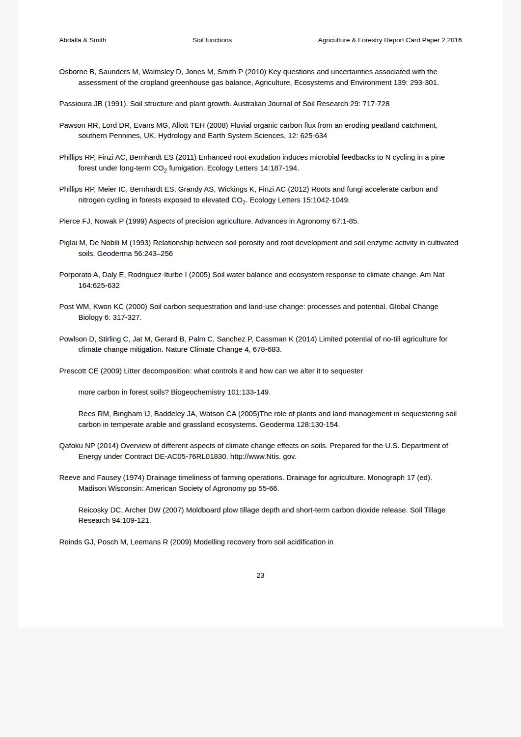Abdalla & Smith Soil functions Agriculture & Forestry Report Card Paper 2 2016
Osborne B, Saunders M, Walmsley D, Jones M, Smith P (2010) Key questions and uncertainties associated with the assessment of the cropland greenhouse gas balance, Agriculture, Ecosystems and Environment 139: 293-301.
Passioura JB (1991). Soil structure and plant growth. Australian Journal of Soil Research 29: 717-728
Pawson RR, Lord DR, Evans MG, Allott TEH (2008) Fluvial organic carbon flux from an eroding peatland catchment, southern Pennines, UK. Hydrology and Earth System Sciences, 12: 625-634
Phillips RP, Finzi AC, Bernhardt ES (2011) Enhanced root exudation induces microbial feedbacks to N cycling in a pine forest under long-term CO2 fumigation. Ecology Letters 14:187-194.
Phillips RP, Meier IC, Bernhardt ES, Grandy AS, Wickings K, Finzi AC (2012) Roots and fungi accelerate carbon and nitrogen cycling in forests exposed to elevated CO2. Ecology Letters 15:1042-1049.
Pierce FJ, Nowak P (1999) Aspects of precision agriculture. Advances in Agronomy 67:1-85.
Piglai M, De Nobili M (1993) Relationship between soil porosity and root development and soil enzyme activity in cultivated soils. Geoderma 56:243–256
Porporato A, Daly E, Rodriguez-Iturbe I (2005) Soil water balance and ecosystem response to climate change. Am Nat 164:625-632
Post WM, Kwon KC (2000) Soil carbon sequestration and land-use change: processes and potential. Global Change Biology 6: 317-327.
Powlson D, Stirling C, Jat M, Gerard B, Palm C, Sanchez P, Cassman K (2014) Limited potential of no-till agriculture for climate change mitigation. Nature Climate Change 4, 678-683.
Prescott CE (2009) Litter decomposition: what controls it and how can we alter it to sequester
more carbon in forest soils? Biogeochemistry 101:133-149.
Rees RM, Bingham IJ, Baddeley JA, Watson CA (2005)The role of plants and land management in sequestering soil carbon in temperate arable and grassland ecosystems. Geoderma 128:130-154.
Qafoku NP (2014) Overview of different aspects of climate change effects on soils. Prepared for the U.S. Department of Energy under Contract DE-AC05-76RL01830. http://www.Ntis. gov.
Reeve and Fausey (1974) Drainage timeliness of farming operations. Drainage for agriculture. Monograph 17 (ed). Madison Wisconsin: American Society of Agronomy pp 55-66.
Reicosky DC, Archer DW (2007) Moldboard plow tillage depth and short-term carbon dioxide release. Soil Tillage Research 94:109-121.
Reinds GJ, Posch M, Leemans R (2009) Modelling recovery from soil acidification in
23